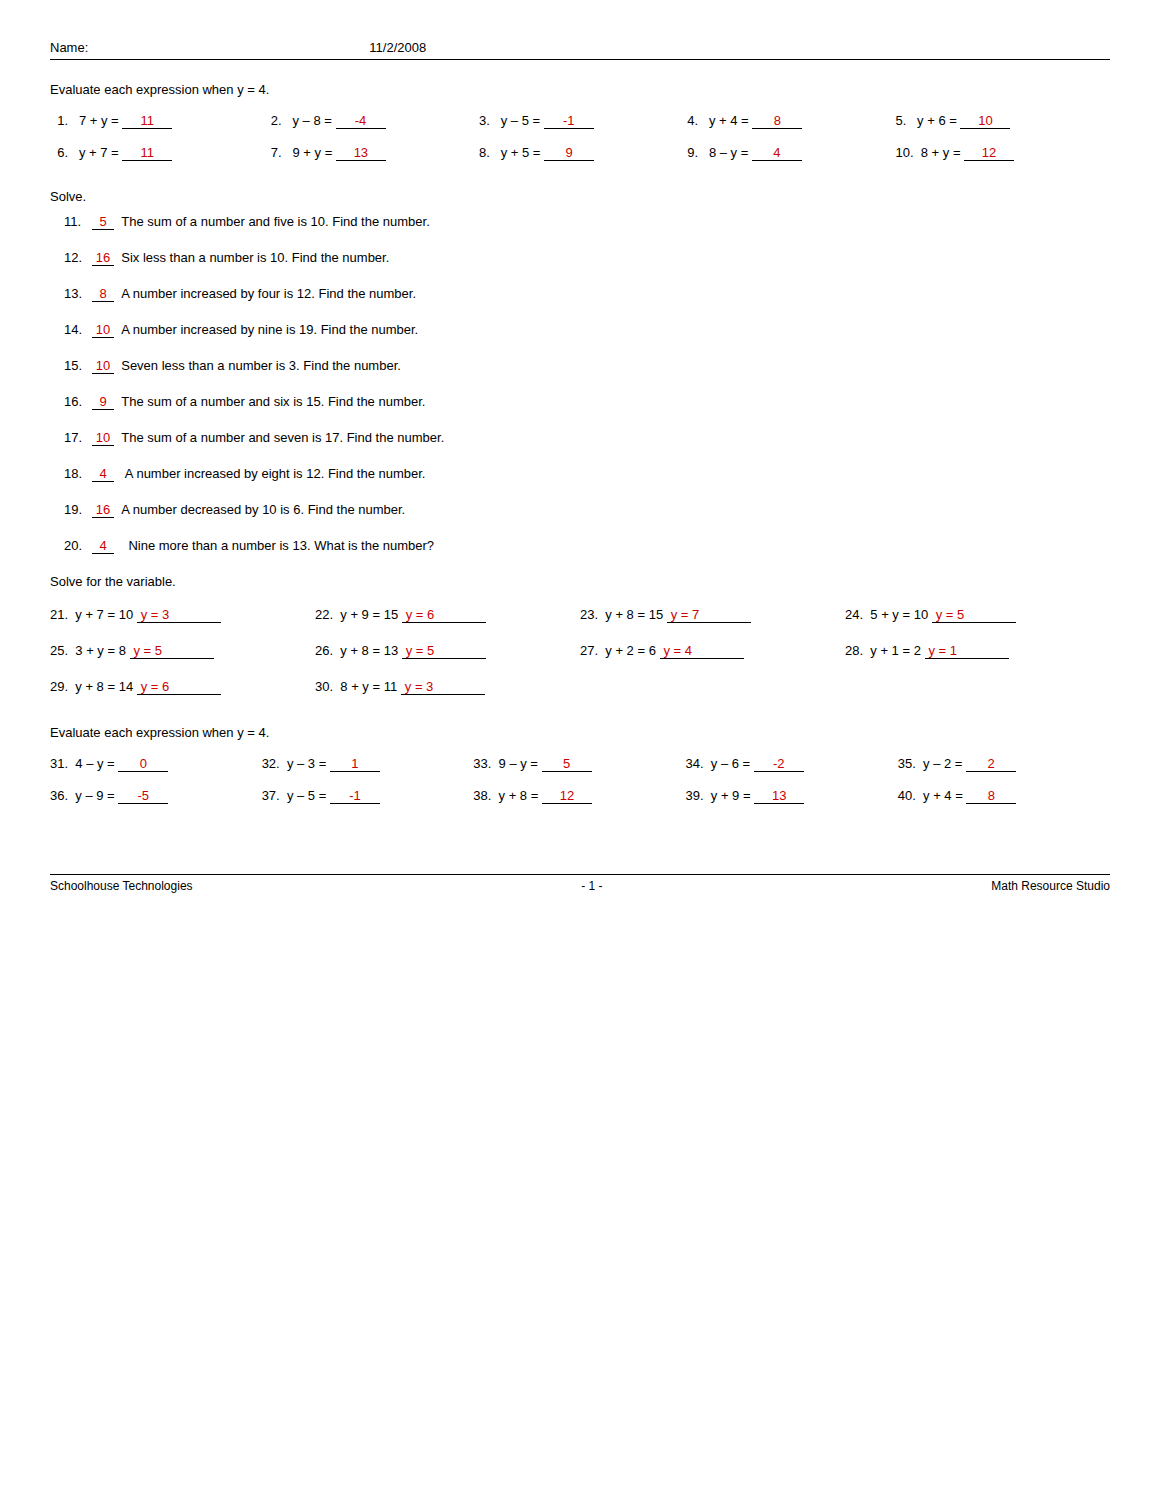Name: 11/2/2008
Evaluate each expression when y = 4.
| 1. 7 + y = 11 | 2. y – 8 = -4 | 3. y – 5 = -1 | 4. y + 4 = 8 | 5. y + 6 = 10 |
| 6. y + 7 = 11 | 7. 9 + y = 13 | 8. y + 5 = 9 | 9. 8 – y = 4 | 10. 8 + y = 12 |
Solve.
11. 5 The sum of a number and five is 10. Find the number.
12. 16 Six less than a number is 10. Find the number.
13. 8 A number increased by four is 12. Find the number.
14. 10 A number increased by nine is 19. Find the number.
15. 10 Seven less than a number is 3. Find the number.
16. 9 The sum of a number and six is 15. Find the number.
17. 10 The sum of a number and seven is 17. Find the number.
18. 4 A number increased by eight is 12. Find the number.
19. 16 A number decreased by 10 is 6. Find the number.
20. 4 Nine more than a number is 13. What is the number?
Solve for the variable.
| 21. y + 7 = 10 y = 3 | 22. y + 9 = 15 y = 6 | 23. y + 8 = 15 y = 7 | 24. 5 + y = 10 y = 5 |
| 25. 3 + y = 8 y = 5 | 26. y + 8 = 13 y = 5 | 27. y + 2 = 6 y = 4 | 28. y + 1 = 2 y = 1 |
| 29. y + 8 = 14 y = 6 | 30. 8 + y = 11 y = 3 | | |
Evaluate each expression when y = 4.
| 31. 4 – y = 0 | 32. y – 3 = 1 | 33. 9 – y = 5 | 34. y – 6 = -2 | 35. y – 2 = 2 |
| 36. y – 9 = -5 | 37. y – 5 = -1 | 38. y + 8 = 12 | 39. y + 9 = 13 | 40. y + 4 = 8 |
Schoolhouse Technologies - 1 - Math Resource Studio